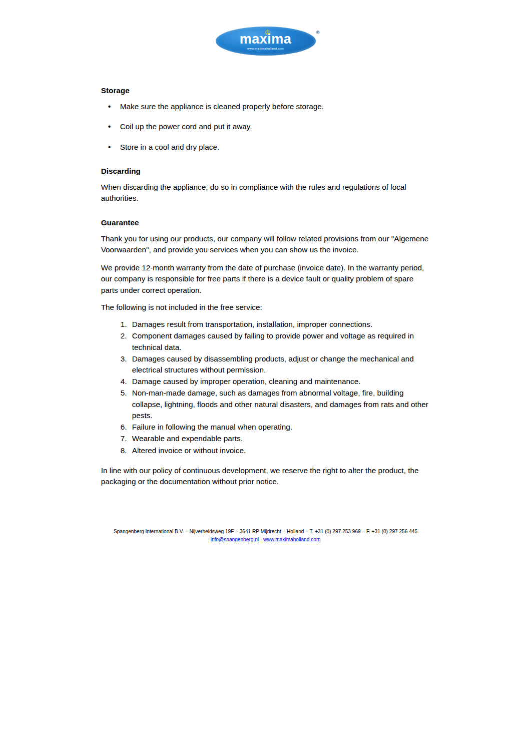♔
maxima
www.maximaholland.com
®
Storage
Make sure the appliance is cleaned properly before storage.
Coil up the power cord and put it away.
Store in a cool and dry place.
Discarding
When discarding the appliance, do so in compliance with the rules and regulations of local authorities.
Guarantee
Thank you for using our products, our company will follow related provisions from our "Algemene Voorwaarden", and provide you services when you can show us the invoice.
We provide 12-month warranty from the date of purchase (invoice date). In the warranty period, our company is responsible for free parts if there is a device fault or quality problem of spare parts under correct operation.
The following is not included in the free service:
Damages result from transportation, installation, improper connections.
Component damages caused by failing to provide power and voltage as required in technical data.
Damages caused by disassembling products, adjust or change the mechanical and electrical structures without permission.
Damage caused by improper operation, cleaning and maintenance.
Non-man-made damage, such as damages from abnormal voltage, fire, building collapse, lightning, floods and other natural disasters, and damages from rats and other pests.
Failure in following the manual when operating.
Wearable and expendable parts.
Altered invoice or without invoice.
In line with our policy of continuous development, we reserve the right to alter the product, the packaging or the documentation without prior notice.
Spangenberg International B.V. – Nijverheidsweg 19F – 3641 RP Mijdrecht – Holland – T. +31 (0) 297 253 969 – F. +31 (0) 297 256 445
info@spangenberg.nl - www.maximaholland.com